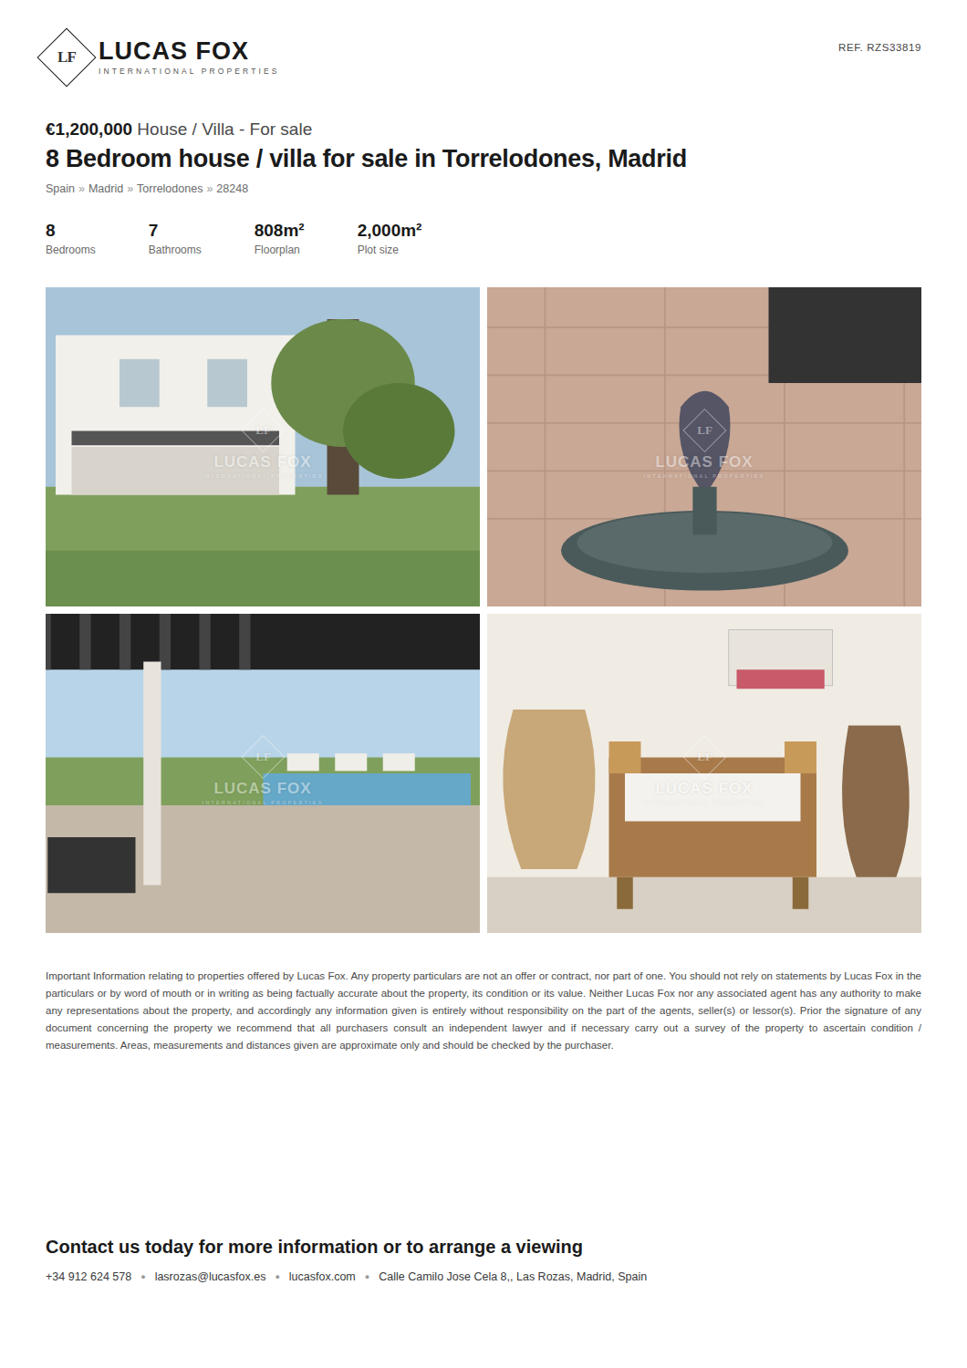LF
LUCAS FOX
INTERNATIONAL PROPERTIES
REF. RZS33819
€1,200,000 House / Villa - For sale
8 Bedroom house / villa for sale in Torrelodones, Madrid
Spain»Madrid»Torrelodones»28248
8
Bedrooms
7
Bathrooms
808m²
Floorplan
2,000m²
Plot size
LF
LUCAS FOX
INTERNATIONAL PROPERTIES
LF
LUCAS FOX
INTERNATIONAL PROPERTIES
LF
LUCAS FOX
INTERNATIONAL PROPERTIES
LF
LUCAS FOX
INTERNATIONAL PROPERTIES
Important Information relating to properties offered by Lucas Fox. Any property particulars are not an offer or contract, nor part of one. You should not rely on statements by Lucas Fox in the particulars or by word of mouth or in writing as being factually accurate about the property, its condition or its value. Neither Lucas Fox nor any associated agent has any authority to make any representations about the property, and accordingly any information given is entirely without responsibility on the part of the agents, seller(s) or lessor(s). Prior the signature of any document concerning the property we recommend that all purchasers consult an independent lawyer and if necessary carry out a survey of the property to ascertain condition / measurements. Areas, measurements and distances given are approximate only and should be checked by the purchaser.
Contact us today for more information or to arrange a viewing
+34 912 624 578 ● lasrozas@lucasfox.es ● lucasfox.com ● Calle Camilo Jose Cela 8,, Las Rozas, Madrid, Spain